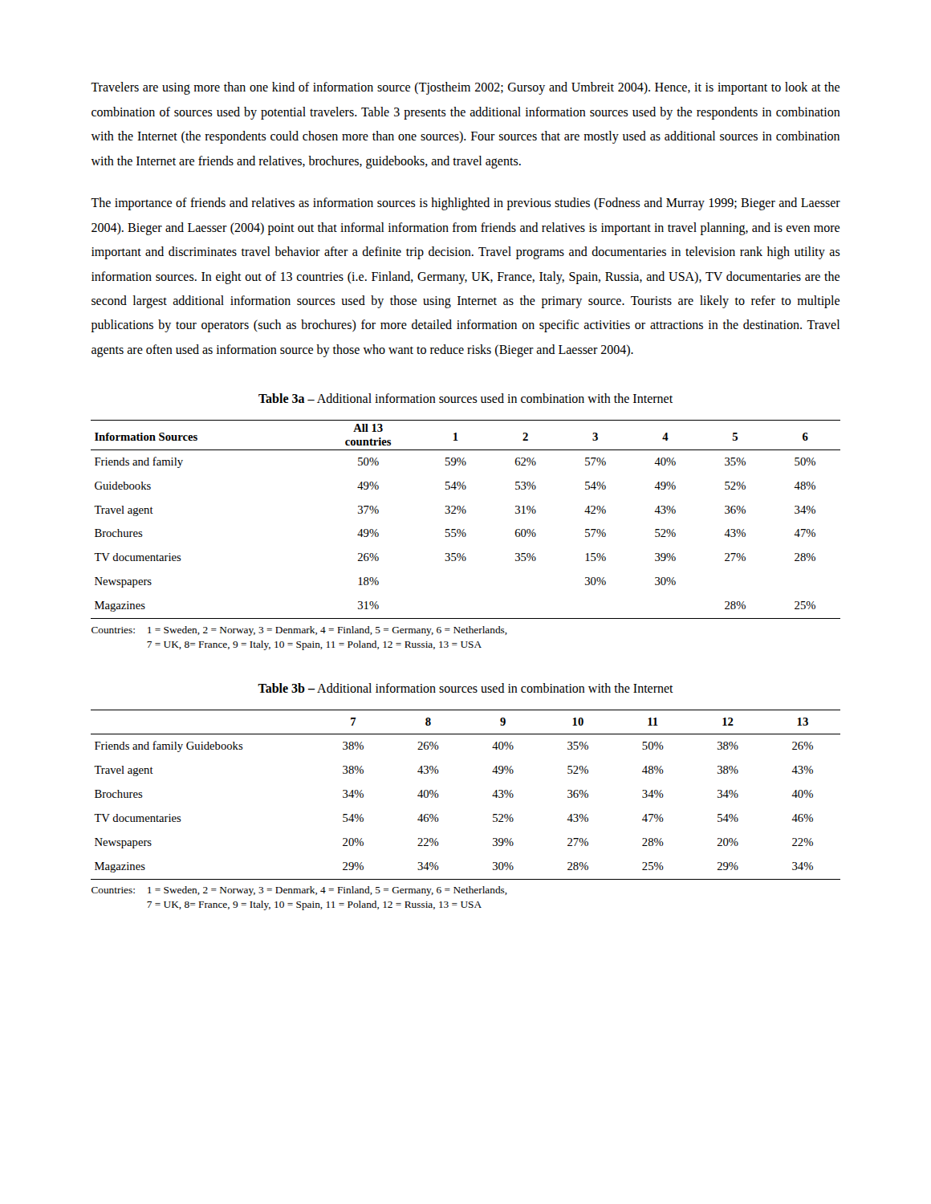Travelers are using more than one kind of information source (Tjostheim 2002; Gursoy and Umbreit 2004). Hence, it is important to look at the combination of sources used by potential travelers. Table 3 presents the additional information sources used by the respondents in combination with the Internet (the respondents could chosen more than one sources). Four sources that are mostly used as additional sources in combination with the Internet are friends and relatives, brochures, guidebooks, and travel agents.
The importance of friends and relatives as information sources is highlighted in previous studies (Fodness and Murray 1999; Bieger and Laesser 2004). Bieger and Laesser (2004) point out that informal information from friends and relatives is important in travel planning, and is even more important and discriminates travel behavior after a definite trip decision. Travel programs and documentaries in television rank high utility as information sources. In eight out of 13 countries (i.e. Finland, Germany, UK, France, Italy, Spain, Russia, and USA), TV documentaries are the second largest additional information sources used by those using Internet as the primary source. Tourists are likely to refer to multiple publications by tour operators (such as brochures) for more detailed information on specific activities or attractions in the destination. Travel agents are often used as information source by those who want to reduce risks (Bieger and Laesser 2004).
Table 3a – Additional information sources used in combination with the Internet
| Information Sources | All 13 countries | 1 | 2 | 3 | 4 | 5 | 6 |
| --- | --- | --- | --- | --- | --- | --- | --- |
| Friends and family | 50% | 59% | 62% | 57% | 40% | 35% | 50% |
| Guidebooks | 49% | 54% | 53% | 54% | 49% | 52% | 48% |
| Travel agent | 37% | 32% | 31% | 42% | 43% | 36% | 34% |
| Brochures | 49% | 55% | 60% | 57% | 52% | 43% | 47% |
| TV documentaries | 26% | 35% | 35% | 15% | 39% | 27% | 28% |
| Newspapers | 18% | | | 30% | 30% | | |
| Magazines | 31% | | | | | 28% | 25% |
Countries: 1 = Sweden, 2 = Norway, 3 = Denmark, 4 = Finland, 5 = Germany, 6 = Netherlands,
7 = UK, 8= France, 9 = Italy, 10 = Spain, 11 = Poland, 12 = Russia, 13 = USA
Table 3b – Additional information sources used in combination with the Internet
| | 7 | 8 | 9 | 10 | 11 | 12 | 13 |
| --- | --- | --- | --- | --- | --- | --- | --- |
| Friends and family Guidebooks | 38% | 26% | 40% | 35% | 50% | 38% | 26% |
| Travel agent | 38% | 43% | 49% | 52% | 48% | 38% | 43% |
| Brochures | 34% | 40% | 43% | 36% | 34% | 34% | 40% |
| TV documentaries | 54% | 46% | 52% | 43% | 47% | 54% | 46% |
| Newspapers | 20% | 22% | 39% | 27% | 28% | 20% | 22% |
| Magazines | 29% | 34% | 30% | 28% | 25% | 29% | 34% |
Countries: 1 = Sweden, 2 = Norway, 3 = Denmark, 4 = Finland, 5 = Germany, 6 = Netherlands,
7 = UK, 8= France, 9 = Italy, 10 = Spain, 11 = Poland, 12 = Russia, 13 = USA